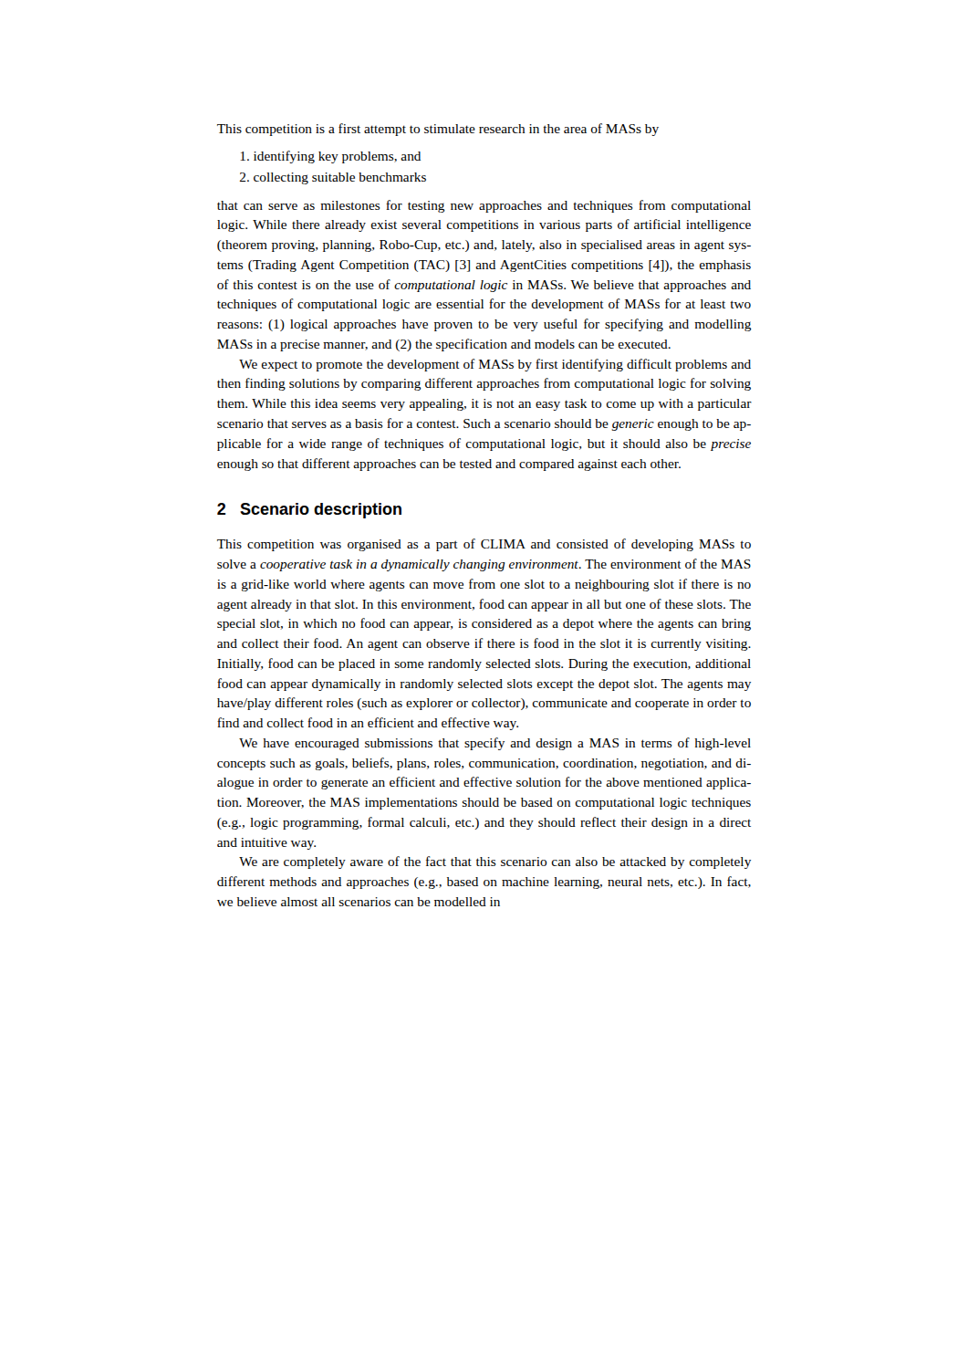This competition is a first attempt to stimulate research in the area of MASs by
identifying key problems, and
collecting suitable benchmarks
that can serve as milestones for testing new approaches and techniques from computational logic. While there already exist several competitions in various parts of artificial intelligence (theorem proving, planning, Robo-Cup, etc.) and, lately, also in specialised areas in agent systems (Trading Agent Competition (TAC) [3] and AgentCities competitions [4]), the emphasis of this contest is on the use of computational logic in MASs. We believe that approaches and techniques of computational logic are essential for the development of MASs for at least two reasons: (1) logical approaches have proven to be very useful for specifying and modelling MASs in a precise manner, and (2) the specification and models can be executed.
We expect to promote the development of MASs by first identifying difficult problems and then finding solutions by comparing different approaches from computational logic for solving them. While this idea seems very appealing, it is not an easy task to come up with a particular scenario that serves as a basis for a contest. Such a scenario should be generic enough to be applicable for a wide range of techniques of computational logic, but it should also be precise enough so that different approaches can be tested and compared against each other.
2 Scenario description
This competition was organised as a part of CLIMA and consisted of developing MASs to solve a cooperative task in a dynamically changing environment. The environment of the MAS is a grid-like world where agents can move from one slot to a neighbouring slot if there is no agent already in that slot. In this environment, food can appear in all but one of these slots. The special slot, in which no food can appear, is considered as a depot where the agents can bring and collect their food. An agent can observe if there is food in the slot it is currently visiting. Initially, food can be placed in some randomly selected slots. During the execution, additional food can appear dynamically in randomly selected slots except the depot slot. The agents may have/play different roles (such as explorer or collector), communicate and cooperate in order to find and collect food in an efficient and effective way.
We have encouraged submissions that specify and design a MAS in terms of high-level concepts such as goals, beliefs, plans, roles, communication, coordination, negotiation, and dialogue in order to generate an efficient and effective solution for the above mentioned application. Moreover, the MAS implementations should be based on computational logic techniques (e.g., logic programming, formal calculi, etc.) and they should reflect their design in a direct and intuitive way.
We are completely aware of the fact that this scenario can also be attacked by completely different methods and approaches (e.g., based on machine learning, neural nets, etc.). In fact, we believe almost all scenarios can be modelled in